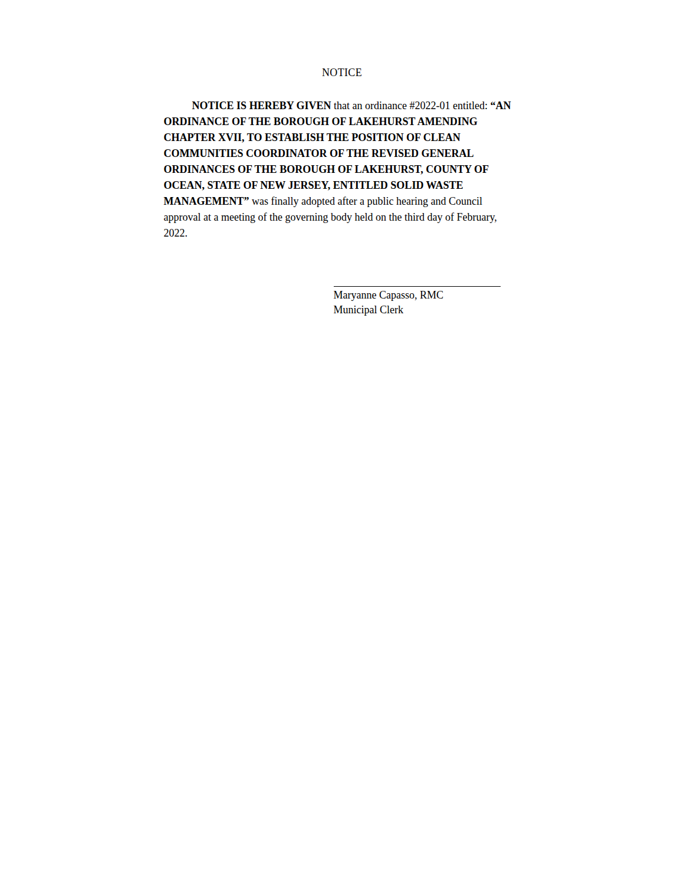NOTICE
NOTICE IS HEREBY GIVEN that an ordinance #2022-01 entitled: “AN ORDINANCE OF THE BOROUGH OF LAKEHURST AMENDING CHAPTER XVII, TO ESTABLISH THE POSITION OF CLEAN COMMUNITIES COORDINATOR OF THE REVISED GENERAL ORDINANCES OF THE BOROUGH OF LAKEHURST, COUNTY OF OCEAN, STATE OF NEW JERSEY, ENTITLED SOLID WASTE MANAGEMENT” was finally adopted after a public hearing and Council approval at a meeting of the governing body held on the third day of February, 2022.
Maryanne Capasso, RMC
Municipal Clerk